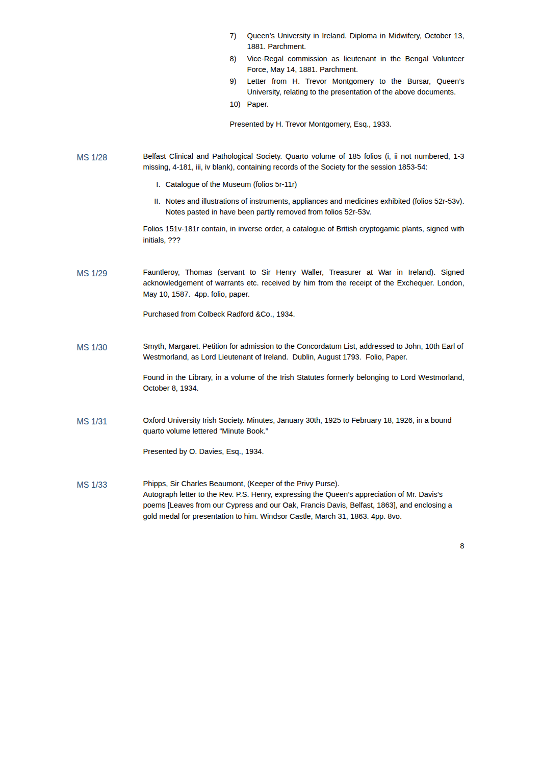7) Queen’s University in Ireland. Diploma in Midwifery, October 13, 1881. Parchment.
8) Vice-Regal commission as lieutenant in the Bengal Volunteer Force, May 14, 1881. Parchment.
9) Letter from H. Trevor Montgomery to the Bursar, Queen’s University, relating to the presentation of the above documents.
10) Paper.
Presented by H. Trevor Montgomery, Esq., 1933.
MS 1/28
Belfast Clinical and Pathological Society. Quarto volume of 185 folios (i, ii not numbered, 1-3 missing, 4-181, iii, iv blank), containing records of the Society for the session 1853-54:
I. Catalogue of the Museum (folios 5r-11r)
II. Notes and illustrations of instruments, appliances and medicines exhibited (folios 52r-53v). Notes pasted in have been partly removed from folios 52r-53v.
Folios 151v-181r contain, in inverse order, a catalogue of British cryptogamic plants, signed with initials, ???
MS 1/29
Fauntleroy, Thomas (servant to Sir Henry Waller, Treasurer at War in Ireland). Signed acknowledgement of warrants etc. received by him from the receipt of the Exchequer. London, May 10, 1587. 4pp. folio, paper.
Purchased from Colbeck Radford &Co., 1934.
MS 1/30
Smyth, Margaret. Petition for admission to the Concordatum List, addressed to John, 10th Earl of Westmorland, as Lord Lieutenant of Ireland. Dublin, August 1793. Folio, Paper.
Found in the Library, in a volume of the Irish Statutes formerly belonging to Lord Westmorland, October 8, 1934.
MS 1/31
Oxford University Irish Society. Minutes, January 30th, 1925 to February 18, 1926, in a bound quarto volume lettered “Minute Book.”
Presented by O. Davies, Esq., 1934.
MS 1/33
Phipps, Sir Charles Beaumont, (Keeper of the Privy Purse).
Autograph letter to the Rev. P.S. Henry, expressing the Queen’s appreciation of Mr. Davis’s poems [Leaves from our Cypress and our Oak, Francis Davis, Belfast, 1863], and enclosing a gold medal for presentation to him. Windsor Castle, March 31, 1863. 4pp. 8vo.
8